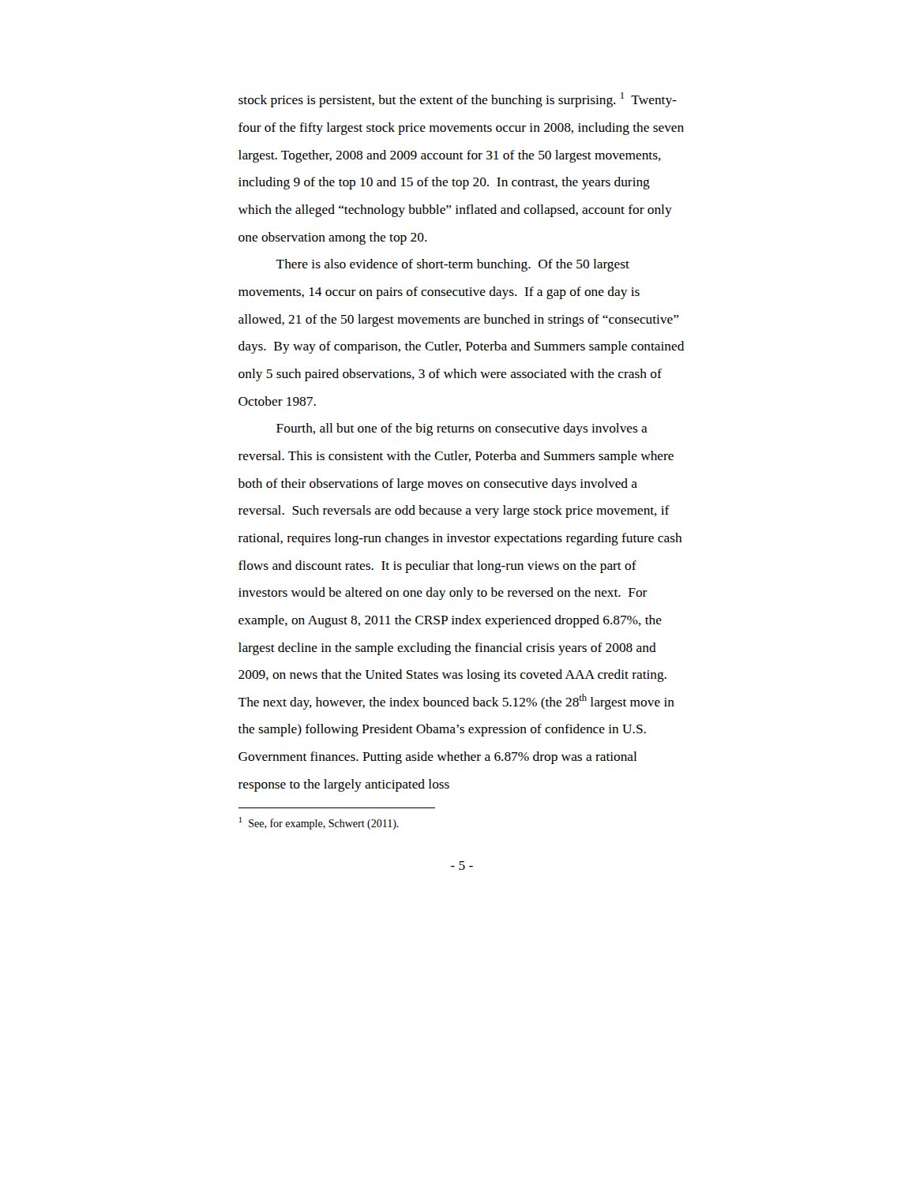stock prices is persistent, but the extent of the bunching is surprising. 1 Twenty-four of the fifty largest stock price movements occur in 2008, including the seven largest. Together, 2008 and 2009 account for 31 of the 50 largest movements, including 9 of the top 10 and 15 of the top 20. In contrast, the years during which the alleged “technology bubble” inflated and collapsed, account for only one observation among the top 20.
There is also evidence of short-term bunching. Of the 50 largest movements, 14 occur on pairs of consecutive days. If a gap of one day is allowed, 21 of the 50 largest movements are bunched in strings of “consecutive” days. By way of comparison, the Cutler, Poterba and Summers sample contained only 5 such paired observations, 3 of which were associated with the crash of October 1987.
Fourth, all but one of the big returns on consecutive days involves a reversal. This is consistent with the Cutler, Poterba and Summers sample where both of their observations of large moves on consecutive days involved a reversal. Such reversals are odd because a very large stock price movement, if rational, requires long-run changes in investor expectations regarding future cash flows and discount rates. It is peculiar that long-run views on the part of investors would be altered on one day only to be reversed on the next. For example, on August 8, 2011 the CRSP index experienced dropped 6.87%, the largest decline in the sample excluding the financial crisis years of 2008 and 2009, on news that the United States was losing its coveted AAA credit rating. The next day, however, the index bounced back 5.12% (the 28th largest move in the sample) following President Obama’s expression of confidence in U.S. Government finances. Putting aside whether a 6.87% drop was a rational response to the largely anticipated loss
1 See, for example, Schwert (2011).
- 5 -